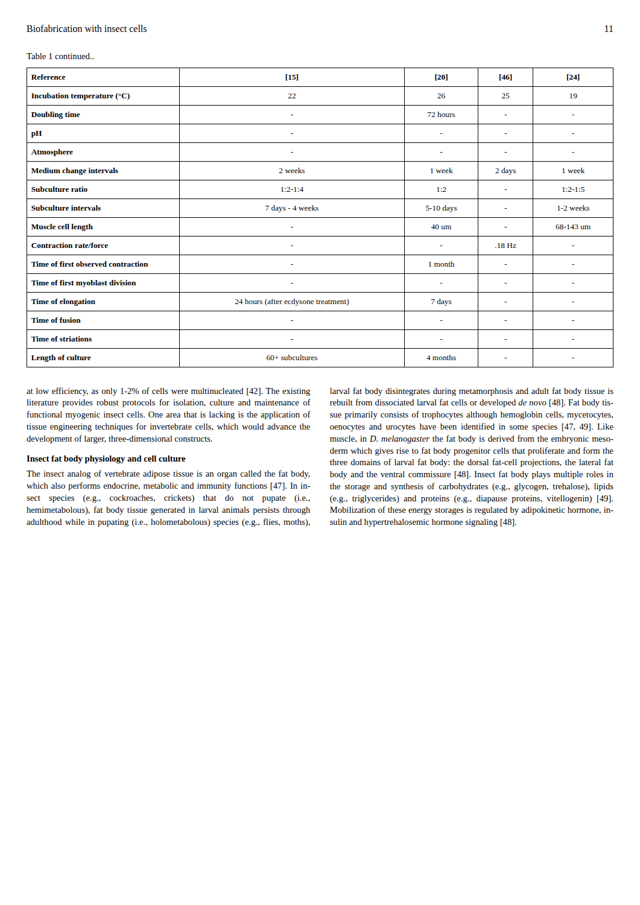Biofabrication with insect cells 11
Table 1 continued..
| Reference | [15] | [20] | [46] | [24] |
| --- | --- | --- | --- | --- |
| Incubation temperature (°C) | 22 | 26 | 25 | 19 |
| Doubling time | - | 72 hours | - | - |
| pH | - | - | - | - |
| Atmosphere | - | - | - | - |
| Medium change intervals | 2 weeks | 1 week | 2 days | 1 week |
| Subculture ratio | 1:2-1:4 | 1:2 | - | 1:2-1:5 |
| Subculture intervals | 7 days - 4 weeks | 5-10 days | - | 1-2 weeks |
| Muscle cell length | - | 40 um | - | 68-143 um |
| Contraction rate/force | - | - | .18 Hz | - |
| Time of first observed contraction | - | 1 month | - | - |
| Time of first myoblast division | - | - | - | - |
| Time of elongation | 24 hours (after ecdysone treatment) | 7 days | - | - |
| Time of fusion | - | - | - | - |
| Time of striations | - | - | - | - |
| Length of culture | 60+ subcultures | 4 months | - | - |
at low efficiency, as only 1-2% of cells were multinucleated [42]. The existing literature provides robust protocols for isolation, culture and maintenance of functional myogenic insect cells. One area that is lacking is the application of tissue engineering techniques for invertebrate cells, which would advance the development of larger, three-dimensional constructs.
Insect fat body physiology and cell culture
The insect analog of vertebrate adipose tissue is an organ called the fat body, which also performs endocrine, metabolic and immunity functions [47]. In insect species (e.g., cockroaches, crickets) that do not pupate (i.e., hemimetabolous), fat body tissue generated in larval animals persists through adulthood while in pupating (i.e., holometabolous) species (e.g., flies, moths), larval fat body disintegrates during metamorphosis and adult fat body tissue is rebuilt from dissociated larval fat cells or developed de novo [48]. Fat body tissue primarily consists of trophocytes although hemoglobin cells, mycetocytes, oenocytes and urocytes have been identified in some species [47, 49]. Like muscle, in D. melanogaster the fat body is derived from the embryonic mesoderm which gives rise to fat body progenitor cells that proliferate and form the three domains of larval fat body: the dorsal fat-cell projections, the lateral fat body and the ventral commissure [48]. Insect fat body plays multiple roles in the storage and synthesis of carbohydrates (e.g., glycogen, trehalose), lipids (e.g., triglycerides) and proteins (e.g., diapause proteins, vitellogenin) [49]. Mobilization of these energy storages is regulated by adipokinetic hormone, insulin and hypertrehalosemic hormone signaling [48].